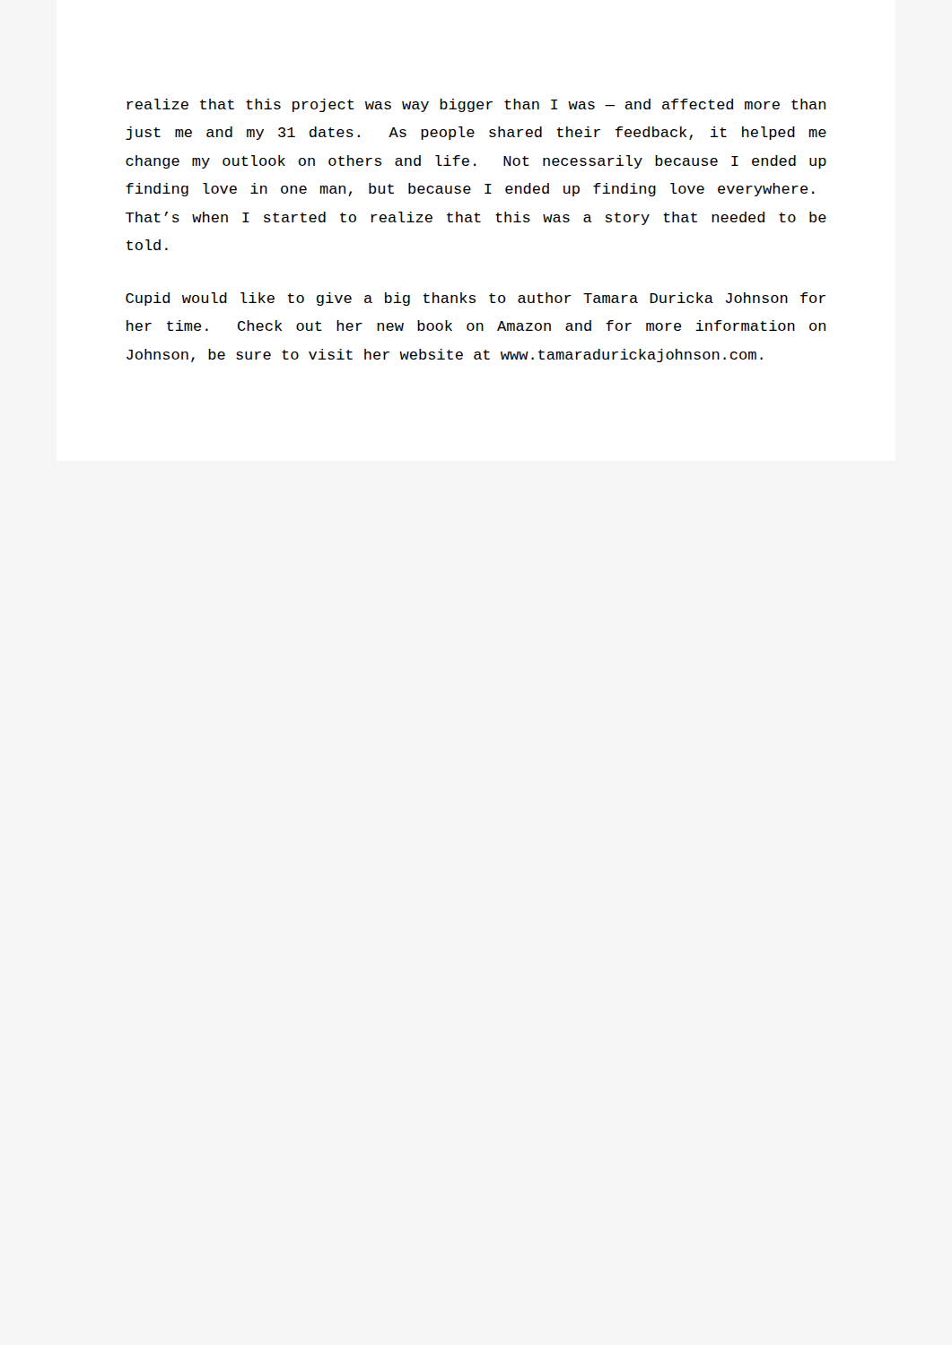realize that this project was way bigger than I was — and affected more than just me and my 31 dates. As people shared their feedback, it helped me change my outlook on others and life. Not necessarily because I ended up finding love in one man, but because I ended up finding love everywhere. That’s when I started to realize that this was a story that needed to be told.
Cupid would like to give a big thanks to author Tamara Duricka Johnson for her time. Check out her new book on Amazon and for more information on Johnson, be sure to visit her website at www.tamaradurickajohnson.com.